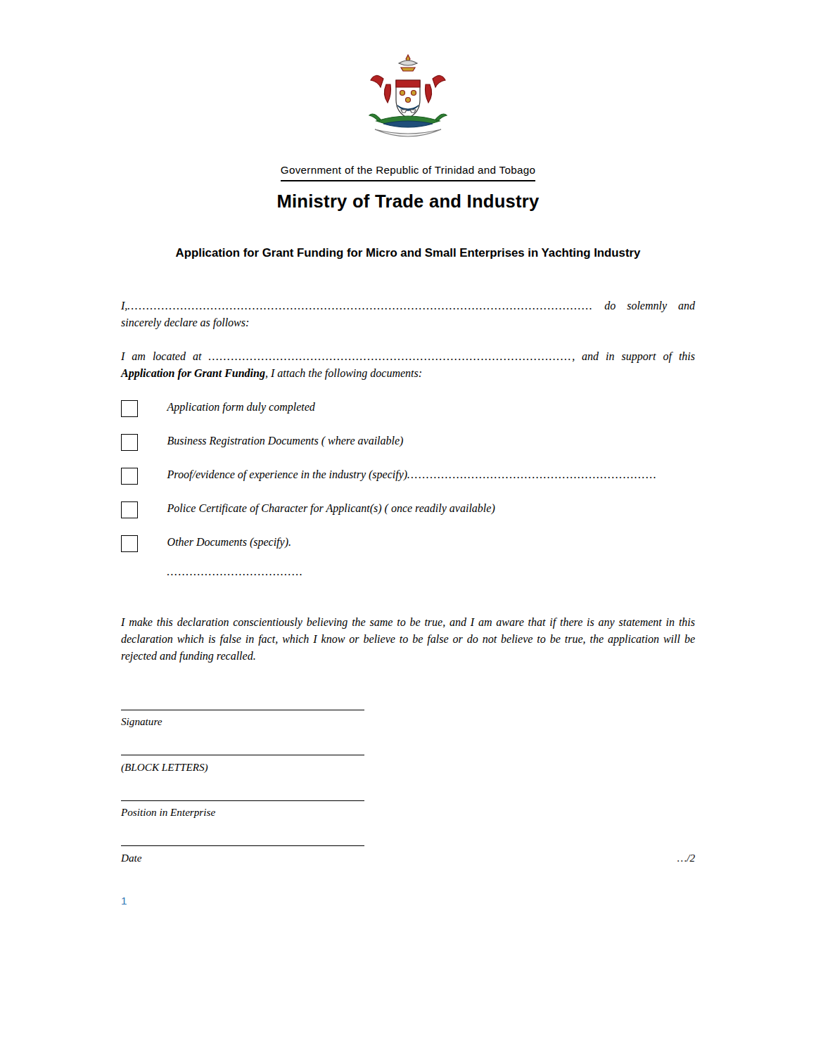Government of the Republic of Trinidad and Tobago
Ministry of Trade and Industry
Application for Grant Funding for Micro and Small Enterprises in Yachting Industry
I,…………………………………………………………………………………………………………… do solemnly and sincerely declare as follows:
I am located at ……………………………………………………………………………………, and in support of this Application for Grant Funding, I attach the following documents:
Application form duly completed
Business Registration Documents ( where available)
Proof/evidence of experience in the industry (specify)…………………………………………………………
Police Certificate of Character for Applicant(s) ( once readily available)
Other Documents (specify). ………………………………
I make this declaration conscientiously believing the same to be true, and I am aware that if there is any statement in this declaration which is false in fact, which I know or believe to be false or do not believe to be true, the application will be rejected and funding recalled.
Signature
(BLOCK LETTERS)
Position in Enterprise
Date …/2
1